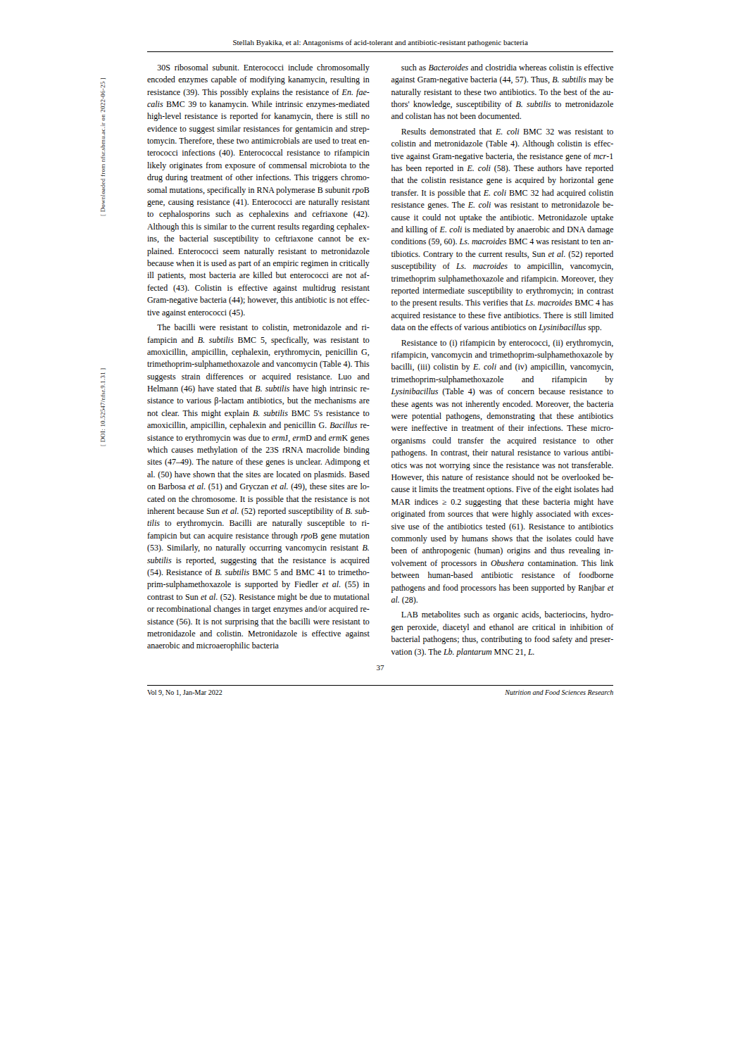[ Downloaded from nfsr.sbmu.ac.ir on 2022-06-25 ]
[ DOI: 10.52547/nfsr.9.1.31 ]
Stellah Byakika, et al: Antagonisms of acid-tolerant and antibiotic-resistant pathogenic bacteria
30S ribosomal subunit. Enterococci include chromosomally encoded enzymes capable of modifying kanamycin, resulting in resistance (39). This possibly explains the resistance of En. faecalis BMC 39 to kanamycin. While intrinsic enzymes-mediated high-level resistance is reported for kanamycin, there is still no evidence to suggest similar resistances for gentamicin and streptomycin. Therefore, these two antimicrobials are used to treat enterococci infections (40). Enterococcal resistance to rifampicin likely originates from exposure of commensal microbiota to the drug during treatment of other infections. This triggers chromosomal mutations, specifically in RNA polymerase B subunit rpo B gene, causing resistance (41). Enterococci are naturally resistant to cephalosporins such as cephalexins and cefriaxone (42). Although this is similar to the current results regarding cephalexins, the bacterial susceptibility to ceftriaxone cannot be explained. Enterococci seem naturally resistant to metronidazole because when it is used as part of an empiric regimen in critically ill patients, most bacteria are killed but enterococci are not affected (43). Colistin is effective against multidrug resistant Gram-negative bacteria (44); however, this antibiotic is not effective against enterococci (45).
The bacilli were resistant to colistin, metronidazole and rifampicin and B. subtilis BMC 5, specfically, was resistant to amoxicillin, ampicillin, cephalexin, erythromycin, penicillin G, trimethoprim-sulphamethoxazole and vancomycin (Table 4). This suggests strain differences or acquired resistance. Luo and Helmann (46) have stated that B. subtilis have high intrinsic resistance to various β-lactam antibiotics, but the mechanisms are not clear. This might explain B. subtilis BMC 5's resistance to amoxicillin, ampicillin, cephalexin and penicillin G. Bacillus resistance to erythromycin was due to erm J, erm D and erm K genes which causes methylation of the 23S rRNA macrolide binding sites (47–49). The nature of these genes is unclear. Adimpong et al. (50) have shown that the sites are located on plasmids. Based on Barbosa et al. (51) and Gryczan et al. (49), these sites are located on the chromosome. It is possible that the resistance is not inherent because Sun et al. (52) reported susceptibility of B. subtilis to erythromycin. Bacilli are naturally susceptible to rifampicin but can acquire resistance through rpo B gene mutation (53). Similarly, no naturally occurring vancomycin resistant B. subtilis is reported, suggesting that the resistance is acquired (54). Resistance of B. subtilis BMC 5 and BMC 41 to trimethoprim-sulphamethoxazole is supported by Fiedler et al. (55) in contrast to Sun et al. (52). Resistance might be due to mutational or recombinational changes in target enzymes and/or acquired resistance (56). It is not surprising that the bacilli were resistant to metronidazole and colistin. Metronidazole is effective against anaerobic and microaerophilic bacteria
such as Bacteroides and clostridia whereas colistin is effective against Gram-negative bacteria (44, 57). Thus, B. subtilis may be naturally resistant to these two antibiotics. To the best of the authors' knowledge, susceptibility of B. subtilis to metronidazole and colistan has not been documented.
Results demonstrated that E. coli BMC 32 was resistant to colistin and metronidazole (Table 4). Although colistin is effective against Gram-negative bacteria, the resistance gene of mcr-1 has been reported in E. coli (58). These authors have reported that the colistin resistance gene is acquired by horizontal gene transfer. It is possible that E. coli BMC 32 had acquired colistin resistance genes. The E. coli was resistant to metronidazole because it could not uptake the antibiotic. Metronidazole uptake and killing of E. coli is mediated by anaerobic and DNA damage conditions (59, 60). Ls. macroides BMC 4 was resistant to ten antibiotics. Contrary to the current results, Sun et al. (52) reported susceptibility of Ls. macroides to ampicillin, vancomycin, trimethoprim sulphamethoxazole and rifampicin. Moreover, they reported intermediate susceptibility to erythromycin; in contrast to the present results. This verifies that Ls. macroides BMC 4 has acquired resistance to these five antibiotics. There is still limited data on the effects of various antibiotics on Lysinibacillus spp.
Resistance to (i) rifampicin by enterococci, (ii) erythromycin, rifampicin, vancomycin and trimethoprim-sulphamethoxazole by bacilli, (iii) colistin by E. coli and (iv) ampicillin, vancomycin, trimethoprim-sulphamethoxazole and rifampicin by Lysinibacillus (Table 4) was of concern because resistance to these agents was not inherently encoded. Moreover, the bacteria were potential pathogens, demonstrating that these antibiotics were ineffective in treatment of their infections. These microorganisms could transfer the acquired resistance to other pathogens. In contrast, their natural resistance to various antibiotics was not worrying since the resistance was not transferable. However, this nature of resistance should not be overlooked because it limits the treatment options. Five of the eight isolates had MAR indices ≥ 0.2 suggesting that these bacteria might have originated from sources that were highly associated with excessive use of the antibiotics tested (61). Resistance to antibiotics commonly used by humans shows that the isolates could have been of anthropogenic (human) origins and thus revealing involvement of processors in Obushera contamination. This link between human-based antibiotic resistance of foodborne pathogens and food processors has been supported by Ranjbar et al. (28).
LAB metabolites such as organic acids, bacteriocins, hydrogen peroxide, diacetyl and ethanol are critical in inhibition of bacterial pathogens; thus, contributing to food safety and preservation (3). The Lb. plantarum MNC 21, L.
37
Vol 9, No 1, Jan-Mar 2022 Nutrition and Food Sciences Research